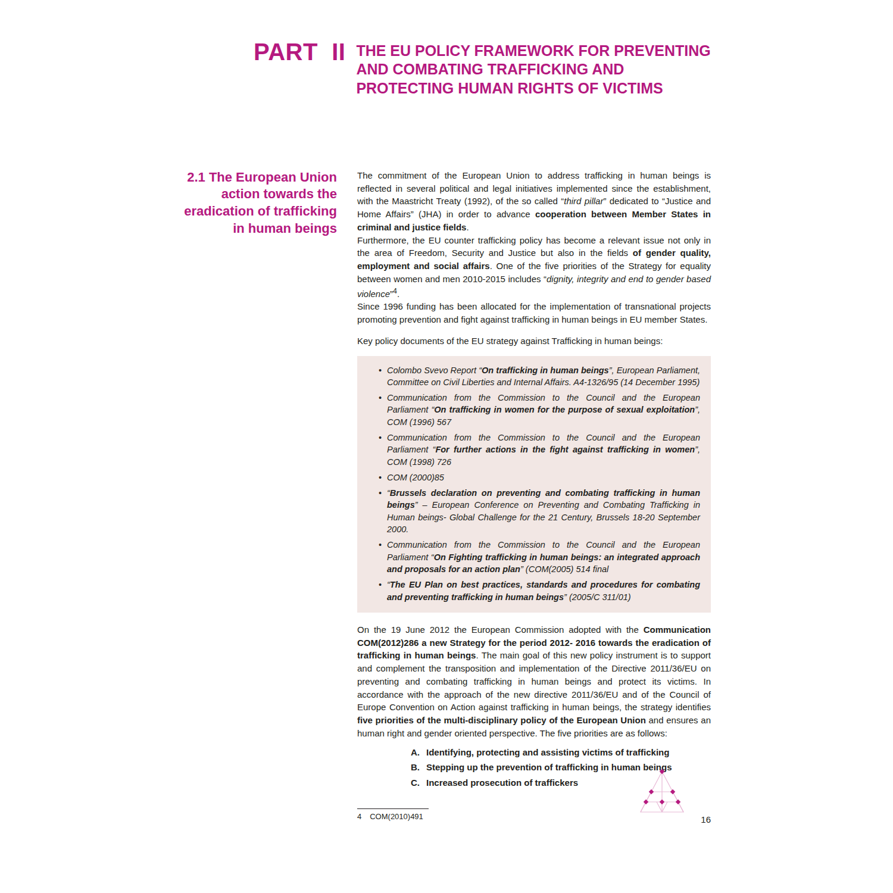PART II
The EU policy framework for preventing and combating trafficking and protecting human rights of victims
2.1 The European Union action towards the eradication of trafficking in human beings
The commitment of the European Union to address trafficking in human beings is reflected in several political and legal initiatives implemented since the establishment, with the Maastricht Treaty (1992), of the so called “third pillar” dedicated to “Justice and Home Affairs” (JHA) in order to advance cooperation between Member States in criminal and justice fields.
Furthermore, the EU counter trafficking policy has become a relevant issue not only in the area of Freedom, Security and Justice but also in the fields of gender quality, employment and social affairs. One of the five priorities of the Strategy for equality between women and men 2010-2015 includes “dignity, integrity and end to gender based violence”4.
Since 1996 funding has been allocated for the implementation of transnational projects promoting prevention and fight against trafficking in human beings in EU member States.
Key policy documents of the EU strategy against Trafficking in human beings:
Colombo Svevo Report “On trafficking in human beings”, European Parliament, Committee on Civil Liberties and Internal Affairs. A4-1326/95 (14 December 1995)
Communication from the Commission to the Council and the European Parliament “On trafficking in women for the purpose of sexual exploitation”, COM (1996) 567
Communication from the Commission to the Council and the European Parliament “For further actions in the fight against trafficking in women”, COM (1998) 726
COM (2000)85
“Brussels declaration on preventing and combating trafficking in human beings” – European Conference on Preventing and Combating Trafficking in Human beings- Global Challenge for the 21 Century, Brussels 18-20 September 2000.
Communication from the Commission to the Council and the European Parliament “On Fighting trafficking in human beings: an integrated approach and proposals for an action plan” (COM(2005) 514 final
“The EU Plan on best practices, standards and procedures for combating and preventing trafficking in human beings” (2005/C 311/01)
On the 19 June 2012 the European Commission adopted with the Communication COM(2012)286 a new Strategy for the period 2012- 2016 towards the eradication of trafficking in human beings. The main goal of this new policy instrument is to support and complement the transposition and implementation of the Directive 2011/36/EU on preventing and combating trafficking in human beings and protect its victims. In accordance with the approach of the new directive 2011/36/EU and of the Council of Europe Convention on Action against trafficking in human beings, the strategy identifies five priorities of the multi-disciplinary policy of the European Union and ensures an human right and gender oriented perspective. The five priorities are as follows:
Identifying, protecting and assisting victims of trafficking
Stepping up the prevention of trafficking in human beings
Increased prosecution of traffickers
4 COM(2010)491
16